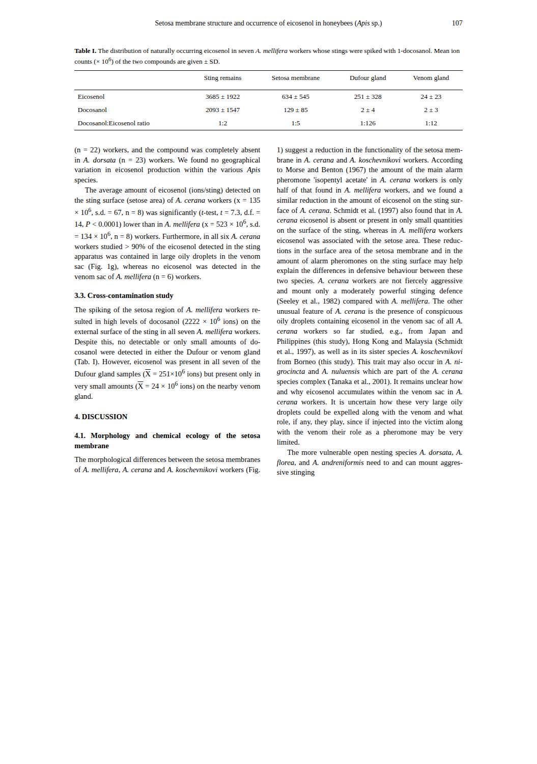Setosa membrane structure and occurrence of eicosenol in honeybees (Apis sp.) 107
Table I. The distribution of naturally occurring eicosenol in seven A. mellifera workers whose stings were spiked with 1-docosanol. Mean ion counts (× 106) of the two compounds are given ± SD.
| | Sting remains | Setosa membrane | Dufour gland | Venom gland |
| --- | --- | --- | --- | --- |
| Eicosenol | 3685 ± 1922 | 634 ± 545 | 251 ± 328 | 24 ± 23 |
| Docosanol | 2093 ± 1547 | 129 ± 85 | 2 ± 4 | 2 ± 3 |
| Docosanol:Eicosenol ratio | 1:2 | 1:5 | 1:126 | 1:12 |
(n = 22) workers, and the compound was completely absent in A. dorsata (n = 23) workers. We found no geographical variation in eicosenol production within the various Apis species.
The average amount of eicosenol (ions/sting) detected on the sting surface (setose area) of A. cerana workers (x = 135 × 106, s.d. = 67, n = 8) was significantly (t-test, t = 7.3, d.f. = 14, P < 0.0001) lower than in A. mellifera (x = 523 × 106, s.d. = 134 × 106, n = 8) workers. Furthermore, in all six A. cerana workers studied > 90% of the eicosenol detected in the sting apparatus was contained in large oily droplets in the venom sac (Fig. 1g), whereas no eicosenol was detected in the venom sac of A. mellifera (n = 6) workers.
3.3. Cross-contamination study
The spiking of the setosa region of A. mellifera workers resulted in high levels of docosanol (2222 × 106 ions) on the external surface of the sting in all seven A. mellifera workers. Despite this, no detectable or only small amounts of docosanol were detected in either the Dufour or venom gland (Tab. I). However, eicosenol was present in all seven of the Dufour gland samples (X = 251×106 ions) but present only in very small amounts (X = 24 × 106 ions) on the nearby venom gland.
4. DISCUSSION
4.1. Morphology and chemical ecology of the setosa membrane
The morphological differences between the setosa membranes of A. mellifera, A. cerana and A. koschevnikovi workers (Fig. 1) suggest a reduction in the functionality of the setosa membrane in A. cerana and A. koschevnikovi workers. According to Morse and Benton (1967) the amount of the main alarm pheromone 'isopentyl acetate' in A. cerana workers is only half of that found in A. mellifera workers, and we found a similar reduction in the amount of eicosenol on the sting surface of A. cerana. Schmidt et al. (1997) also found that in A. cerana eicosenol is absent or present in only small quantities on the surface of the sting, whereas in A. mellifera workers eicosenol was associated with the setose area. These reductions in the surface area of the setosa membrane and in the amount of alarm pheromones on the sting surface may help explain the differences in defensive behaviour between these two species. A. cerana workers are not fiercely aggressive and mount only a moderately powerful stinging defence (Seeley et al., 1982) compared with A. mellifera. The other unusual feature of A. cerana is the presence of conspicuous oily droplets containing eicosenol in the venom sac of all A. cerana workers so far studied, e.g., from Japan and Philippines (this study), Hong Kong and Malaysia (Schmidt et al., 1997), as well as in its sister species A. koschevnikovi from Borneo (this study). This trait may also occur in A. nigrocincta and A. nuluensis which are part of the A. cerana species complex (Tanaka et al., 2001). It remains unclear how and why eicosenol accumulates within the venom sac in A. cerana workers. It is uncertain how these very large oily droplets could be expelled along with the venom and what role, if any, they play, since if injected into the victim along with the venom their role as a pheromone may be very limited.
The more vulnerable open nesting species A. dorsata, A. florea, and A. andreniformis need to and can mount aggressive stinging